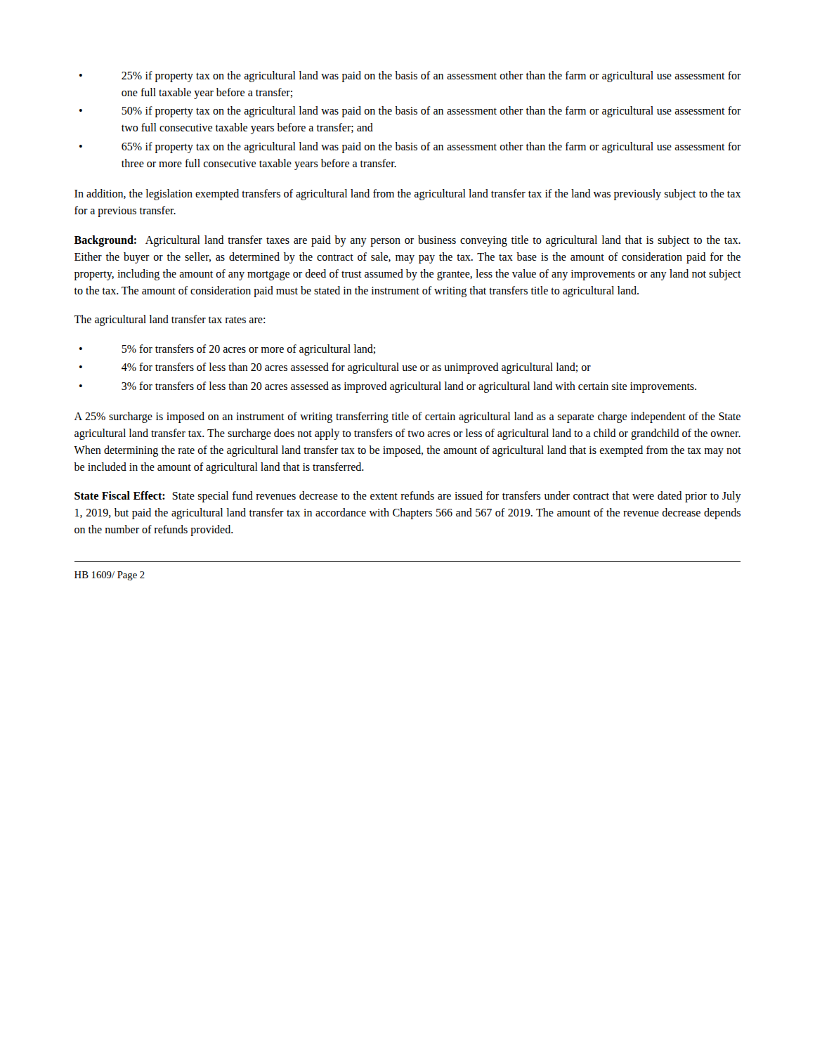25% if property tax on the agricultural land was paid on the basis of an assessment other than the farm or agricultural use assessment for one full taxable year before a transfer;
50% if property tax on the agricultural land was paid on the basis of an assessment other than the farm or agricultural use assessment for two full consecutive taxable years before a transfer; and
65% if property tax on the agricultural land was paid on the basis of an assessment other than the farm or agricultural use assessment for three or more full consecutive taxable years before a transfer.
In addition, the legislation exempted transfers of agricultural land from the agricultural land transfer tax if the land was previously subject to the tax for a previous transfer.
Background: Agricultural land transfer taxes are paid by any person or business conveying title to agricultural land that is subject to the tax. Either the buyer or the seller, as determined by the contract of sale, may pay the tax. The tax base is the amount of consideration paid for the property, including the amount of any mortgage or deed of trust assumed by the grantee, less the value of any improvements or any land not subject to the tax. The amount of consideration paid must be stated in the instrument of writing that transfers title to agricultural land.
The agricultural land transfer tax rates are:
5% for transfers of 20 acres or more of agricultural land;
4% for transfers of less than 20 acres assessed for agricultural use or as unimproved agricultural land; or
3% for transfers of less than 20 acres assessed as improved agricultural land or agricultural land with certain site improvements.
A 25% surcharge is imposed on an instrument of writing transferring title of certain agricultural land as a separate charge independent of the State agricultural land transfer tax. The surcharge does not apply to transfers of two acres or less of agricultural land to a child or grandchild of the owner. When determining the rate of the agricultural land transfer tax to be imposed, the amount of agricultural land that is exempted from the tax may not be included in the amount of agricultural land that is transferred.
State Fiscal Effect: State special fund revenues decrease to the extent refunds are issued for transfers under contract that were dated prior to July 1, 2019, but paid the agricultural land transfer tax in accordance with Chapters 566 and 567 of 2019. The amount of the revenue decrease depends on the number of refunds provided.
HB 1609/ Page 2